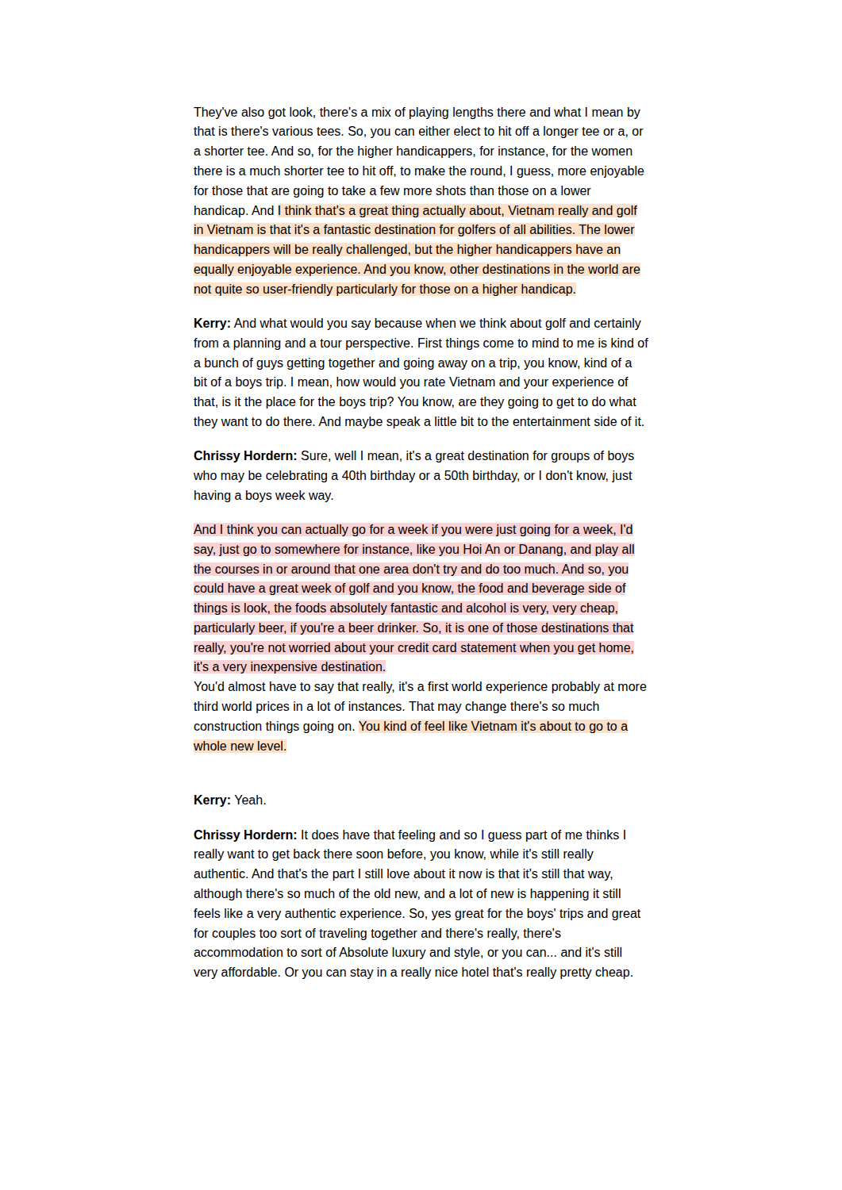They've also got look, there's a mix of playing lengths there and what I mean by that is there's various tees. So, you can either elect to hit off a longer tee or a, or a shorter tee. And so, for the higher handicappers, for instance, for the women there is a much shorter tee to hit off, to make the round, I guess, more enjoyable for those that are going to take a few more shots than those on a lower handicap. And I think that's a great thing actually about, Vietnam really and golf in Vietnam is that it's a fantastic destination for golfers of all abilities. The lower handicappers will be really challenged, but the higher handicappers have an equally enjoyable experience. And you know, other destinations in the world are not quite so user-friendly particularly for those on a higher handicap.
Kerry: And what would you say because when we think about golf and certainly from a planning and a tour perspective. First things come to mind to me is kind of a bunch of guys getting together and going away on a trip, you know, kind of a bit of a boys trip. I mean, how would you rate Vietnam and your experience of that, is it the place for the boys trip? You know, are they going to get to do what they want to do there. And maybe speak a little bit to the entertainment side of it.
Chrissy Hordern: Sure, well I mean, it's a great destination for groups of boys who may be celebrating a 40th birthday or a 50th birthday, or I don't know, just having a boys week way.
And I think you can actually go for a week if you were just going for a week, I'd say, just go to somewhere for instance, like you Hoi An or Danang, and play all the courses in or around that one area don't try and do too much. And so, you could have a great week of golf and you know, the food and beverage side of things is look, the foods absolutely fantastic and alcohol is very, very cheap, particularly beer, if you're a beer drinker. So, it is one of those destinations that really, you're not worried about your credit card statement when you get home, it's a very inexpensive destination.
You'd almost have to say that really, it's a first world experience probably at more third world prices in a lot of instances. That may change there's so much construction things going on. You kind of feel like Vietnam it's about to go to a whole new level.
Kerry: Yeah.
Chrissy Hordern: It does have that feeling and so I guess part of me thinks I really want to get back there soon before, you know, while it's still really authentic. And that's the part I still love about it now is that it's still that way, although there's so much of the old new, and a lot of new is happening it still feels like a very authentic experience. So, yes great for the boys' trips and great for couples too sort of traveling together and there's really, there's accommodation to sort of Absolute luxury and style, or you can... and it's still very affordable. Or you can stay in a really nice hotel that's really pretty cheap.